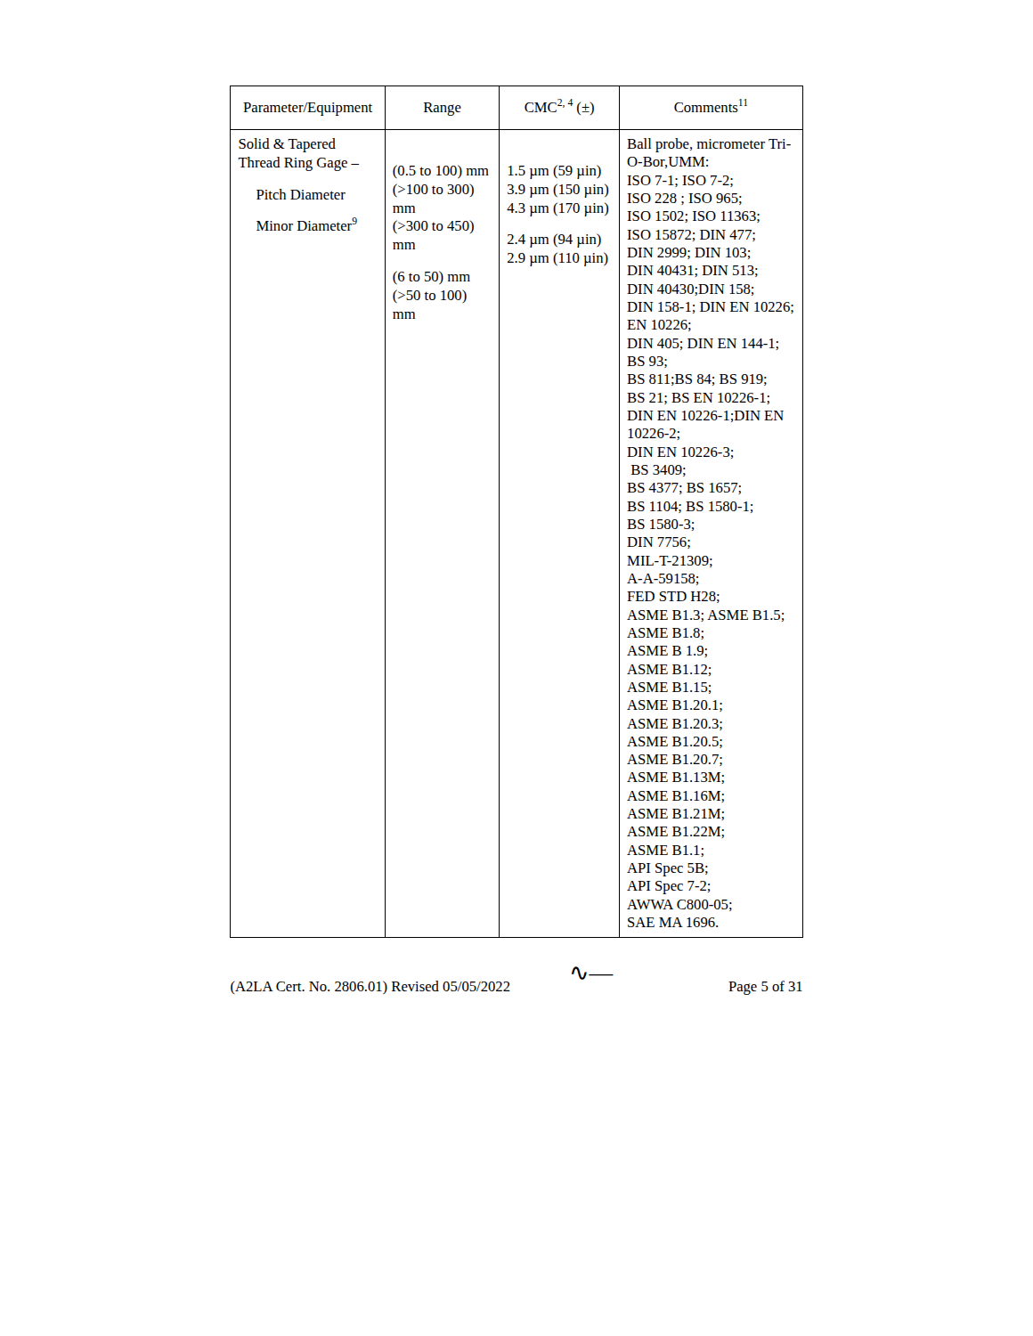| Parameter/Equipment | Range | CMC 2, 4 (±) | Comments 11 |
| --- | --- | --- | --- |
| Solid & Tapered Thread Ring Gage – Pitch Diameter Minor Diameter 9 | (0.5 to 100) mm (>100 to 300) mm (>300 to 450) mm (6 to 50) mm (>50 to 100) mm | 1.5 µm (59 µin) 3.9 µm (150 µin) 4.3 µm (170 µin) 2.4 µm (94 µin) 2.9 µm (110 µin) | Ball probe, micrometer Tri-O-Bor,UMM: ISO 7-1; ISO 7-2; ISO 228 ; ISO 965; ISO 1502; ISO 11363; ISO 15872; DIN 477; DIN 2999; DIN 103; DIN 40431; DIN 513; DIN 40430;DIN 158; DIN 158-1; DIN EN 10226; EN 10226; DIN 405; DIN EN 144-1; BS 93; BS 811;BS 84; BS 919; BS 21; BS EN 10226-1; DIN EN 10226-1;DIN EN 10226-2; DIN EN 10226-3; BS 3409; BS 4377; BS 1657; BS 1104; BS 1580-1; BS 1580-3; DIN 7756; MIL-T-21309; A-A-59158; FED STD H28; ASME B1.3; ASME B1.5; ASME B1.8; ASME B 1.9; ASME B1.12; ASME B1.15; ASME B1.20.1; ASME B1.20.3; ASME B1.20.5; ASME B1.20.7; ASME B1.13M; ASME B1.16M; ASME B1.21M; ASME B1.22M; ASME B1.1; API Spec 5B; API Spec 7-2; AWWA C800-05; SAE MA 1696. |
(A2LA Cert. No. 2806.01) Revised 05/05/2022
∿—
Page 5 of 31